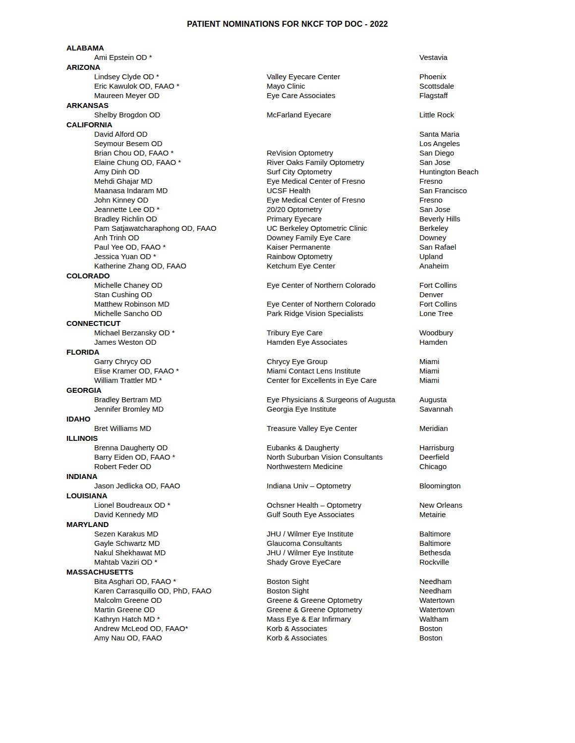PATIENT NOMINATIONS FOR NKCF TOP DOC - 2022
| ALABAMA |
| Ami Epstein OD * | | Vestavia |
| ARIZONA |
| Lindsey Clyde OD * | Valley Eyecare Center | Phoenix |
| Eric Kawulok OD, FAAO * | Mayo Clinic | Scottsdale |
| Maureen Meyer OD | Eye Care Associates | Flagstaff |
| ARKANSAS |
| Shelby Brogdon OD | McFarland Eyecare | Little Rock |
| CALIFORNIA |
| David Alford OD | | Santa Maria |
| Seymour Besem OD | | Los Angeles |
| Brian Chou OD, FAAO * | ReVision Optometry | San Diego |
| Elaine Chung OD, FAAO * | River Oaks Family Optometry | San Jose |
| Amy Dinh OD | Surf City Optometry | Huntington Beach |
| Mehdi Ghajar MD | Eye Medical Center of Fresno | Fresno |
| Maanasa Indaram MD | UCSF Health | San Francisco |
| John Kinney OD | Eye Medical Center of Fresno | Fresno |
| Jeannette Lee OD * | 20/20 Optometry | San Jose |
| Bradley Richlin OD | Primary Eyecare | Beverly Hills |
| Pam Satjawatcharaphong OD, FAAO | UC Berkeley Optometric Clinic | Berkeley |
| Anh Trinh OD | Downey Family Eye Care | Downey |
| Paul Yee OD, FAAO * | Kaiser Permanente | San Rafael |
| Jessica Yuan OD * | Rainbow Optometry | Upland |
| Katherine Zhang OD, FAAO | Ketchum Eye Center | Anaheim |
| COLORADO |
| Michelle Chaney OD | Eye Center of Northern Colorado | Fort Collins |
| Stan Cushing OD | | Denver |
| Matthew Robinson MD | Eye Center of Northern Colorado | Fort Collins |
| Michelle Sancho OD | Park Ridge Vision Specialists | Lone Tree |
| CONNECTICUT |
| Michael Berzansky OD * | Tribury Eye Care | Woodbury |
| James Weston OD | Hamden Eye Associates | Hamden |
| FLORIDA |
| Garry Chrycy OD | Chrycy Eye Group | Miami |
| Elise Kramer OD, FAAO * | Miami Contact Lens Institute | Miami |
| William Trattler MD * | Center for Excellents in Eye Care | Miami |
| GEORGIA |
| Bradley Bertram MD | Eye Physicians & Surgeons of Augusta | Augusta |
| Jennifer Bromley MD | Georgia Eye Institute | Savannah |
| IDAHO |
| Bret Williams MD | Treasure Valley Eye Center | Meridian |
| ILLINOIS |
| Brenna Daugherty OD | Eubanks & Daugherty | Harrisburg |
| Barry Eiden OD, FAAO * | North Suburban Vision Consultants | Deerfield |
| Robert Feder OD | Northwestern Medicine | Chicago |
| INDIANA |
| Jason Jedlicka OD, FAAO | Indiana Univ – Optometry | Bloomington |
| LOUISIANA |
| Lionel Boudreaux OD * | Ochsner Health – Optometry | New Orleans |
| David Kennedy MD | Gulf South Eye Associates | Metairie |
| MARYLAND |
| Sezen Karakus MD | JHU / Wilmer Eye Institute | Baltimore |
| Gayle Schwartz MD | Glaucoma Consultants | Baltimore |
| Nakul Shekhawat MD | JHU / Wilmer Eye Institute | Bethesda |
| Mahtab Vaziri OD * | Shady Grove EyeCare | Rockville |
| MASSACHUSETTS |
| Bita Asghari OD, FAAO * | Boston Sight | Needham |
| Karen Carrasquillo OD, PhD, FAAO | Boston Sight | Needham |
| Malcolm Greene OD | Greene & Greene Optometry | Watertown |
| Martin Greene OD | Greene & Greene Optometry | Watertown |
| Kathryn Hatch MD * | Mass Eye & Ear Infirmary | Waltham |
| Andrew McLeod OD, FAAO* | Korb & Associates | Boston |
| Amy Nau OD, FAAO | Korb & Associates | Boston |